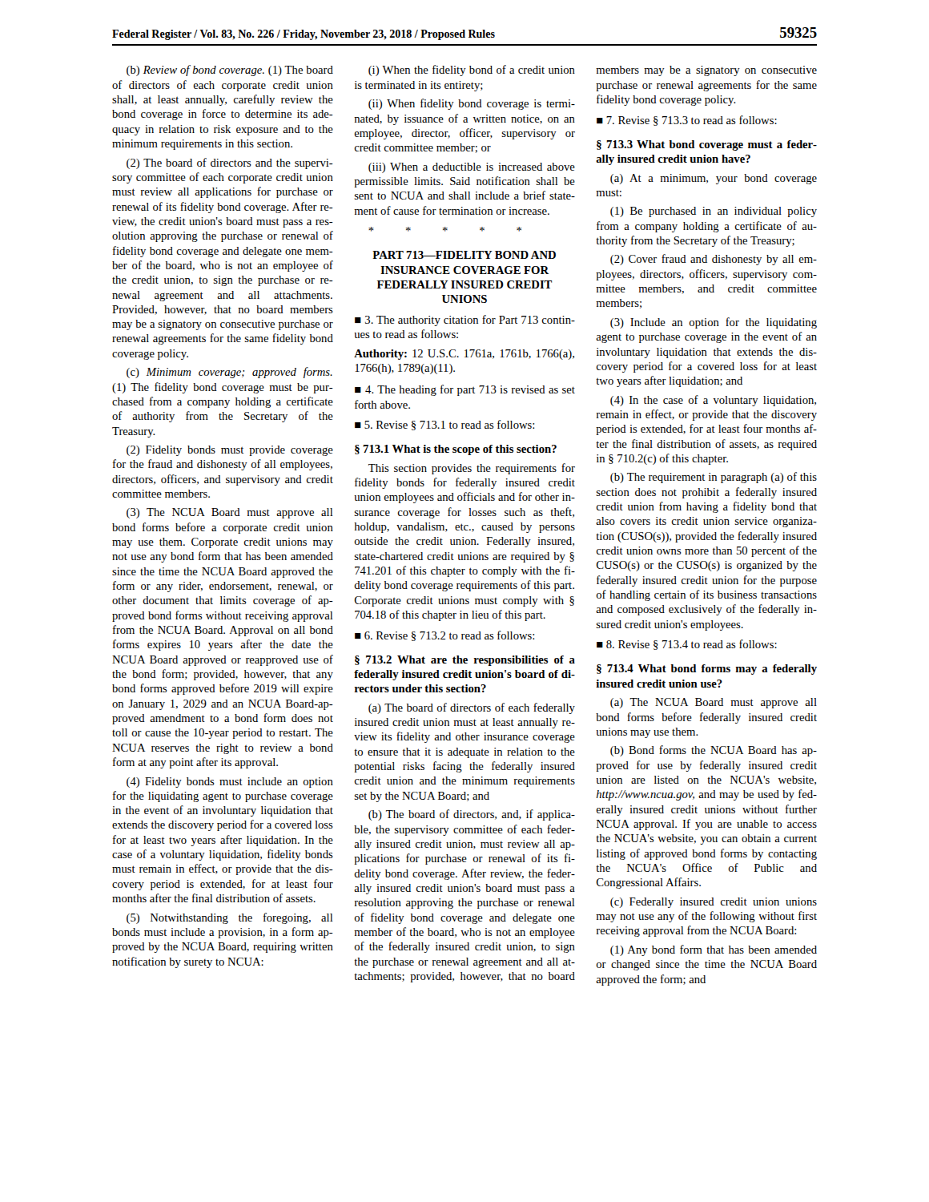Federal Register / Vol. 83, No. 226 / Friday, November 23, 2018 / Proposed Rules
59325
(b) Review of bond coverage. (1) The board of directors of each corporate credit union shall, at least annually, carefully review the bond coverage in force to determine its adequacy in relation to risk exposure and to the minimum requirements in this section.
(2) The board of directors and the supervisory committee of each corporate credit union must review all applications for purchase or renewal of its fidelity bond coverage. After review, the credit union's board must pass a resolution approving the purchase or renewal of fidelity bond coverage and delegate one member of the board, who is not an employee of the credit union, to sign the purchase or renewal agreement and all attachments. Provided, however, that no board members may be a signatory on consecutive purchase or renewal agreements for the same fidelity bond coverage policy.
(c) Minimum coverage; approved forms. (1) The fidelity bond coverage must be purchased from a company holding a certificate of authority from the Secretary of the Treasury.
(2) Fidelity bonds must provide coverage for the fraud and dishonesty of all employees, directors, officers, and supervisory and credit committee members.
(3) The NCUA Board must approve all bond forms before a corporate credit union may use them. Corporate credit unions may not use any bond form that has been amended since the time the NCUA Board approved the form or any rider, endorsement, renewal, or other document that limits coverage of approved bond forms without receiving approval from the NCUA Board. Approval on all bond forms expires 10 years after the date the NCUA Board approved or reapproved use of the bond form; provided, however, that any bond forms approved before 2019 will expire on January 1, 2029 and an NCUA Board-approved amendment to a bond form does not toll or cause the 10-year period to restart. The NCUA reserves the right to review a bond form at any point after its approval.
(4) Fidelity bonds must include an option for the liquidating agent to purchase coverage in the event of an involuntary liquidation that extends the discovery period for a covered loss for at least two years after liquidation. In the case of a voluntary liquidation, fidelity bonds must remain in effect, or provide that the discovery period is extended, for at least four months after the final distribution of assets.
(5) Notwithstanding the foregoing, all bonds must include a provision, in a form approved by the NCUA Board, requiring written notification by surety to NCUA:
(i) When the fidelity bond of a credit union is terminated in its entirety;
(ii) When fidelity bond coverage is terminated, by issuance of a written notice, on an employee, director, officer, supervisory or credit committee member; or
(iii) When a deductible is increased above permissible limits. Said notification shall be sent to NCUA and shall include a brief statement of cause for termination or increase.
* * * * *
Part 713—Fidelity Bond and Insurance Coverage for Federally Insured Credit Unions
3. The authority citation for Part 713 continues to read as follows:
Authority: 12 U.S.C. 1761a, 1761b, 1766(a), 1766(h), 1789(a)(11).
4. The heading for part 713 is revised as set forth above.
5. Revise § 713.1 to read as follows:
§ 713.1 What is the scope of this section?
This section provides the requirements for fidelity bonds for federally insured credit union employees and officials and for other insurance coverage for losses such as theft, holdup, vandalism, etc., caused by persons outside the credit union. Federally insured, state-chartered credit unions are required by § 741.201 of this chapter to comply with the fidelity bond coverage requirements of this part. Corporate credit unions must comply with § 704.18 of this chapter in lieu of this part.
6. Revise § 713.2 to read as follows:
§ 713.2 What are the responsibilities of a federally insured credit union's board of directors under this section?
(a) The board of directors of each federally insured credit union must at least annually review its fidelity and other insurance coverage to ensure that it is adequate in relation to the potential risks facing the federally insured credit union and the minimum requirements set by the NCUA Board; and
(b) The board of directors, and, if applicable, the supervisory committee of each federally insured credit union, must review all applications for purchase or renewal of its fidelity bond coverage. After review, the federally insured credit union's board must pass a resolution approving the purchase or renewal of fidelity bond coverage and delegate one member of the board, who is not an employee of the federally insured credit union, to sign the purchase or renewal agreement and all attachments; provided, however, that no board members may be a signatory on consecutive purchase or renewal agreements for the same fidelity bond coverage policy.
7. Revise § 713.3 to read as follows:
§ 713.3 What bond coverage must a federally insured credit union have?
(a) At a minimum, your bond coverage must:
(1) Be purchased in an individual policy from a company holding a certificate of authority from the Secretary of the Treasury;
(2) Cover fraud and dishonesty by all employees, directors, officers, supervisory committee members, and credit committee members;
(3) Include an option for the liquidating agent to purchase coverage in the event of an involuntary liquidation that extends the discovery period for a covered loss for at least two years after liquidation; and
(4) In the case of a voluntary liquidation, remain in effect, or provide that the discovery period is extended, for at least four months after the final distribution of assets, as required in § 710.2(c) of this chapter.
(b) The requirement in paragraph (a) of this section does not prohibit a federally insured credit union from having a fidelity bond that also covers its credit union service organization (CUSO(s)), provided the federally insured credit union owns more than 50 percent of the CUSO(s) or the CUSO(s) is organized by the federally insured credit union for the purpose of handling certain of its business transactions and composed exclusively of the federally insured credit union's employees.
8. Revise § 713.4 to read as follows:
§ 713.4 What bond forms may a federally insured credit union use?
(a) The NCUA Board must approve all bond forms before federally insured credit unions may use them.
(b) Bond forms the NCUA Board has approved for use by federally insured credit union are listed on the NCUA's website, http://www.ncua.gov, and may be used by federally insured credit unions without further NCUA approval. If you are unable to access the NCUA's website, you can obtain a current listing of approved bond forms by contacting the NCUA's Office of Public and Congressional Affairs.
(c) Federally insured credit union unions may not use any of the following without first receiving approval from the NCUA Board:
(1) Any bond form that has been amended or changed since the time the NCUA Board approved the form; and